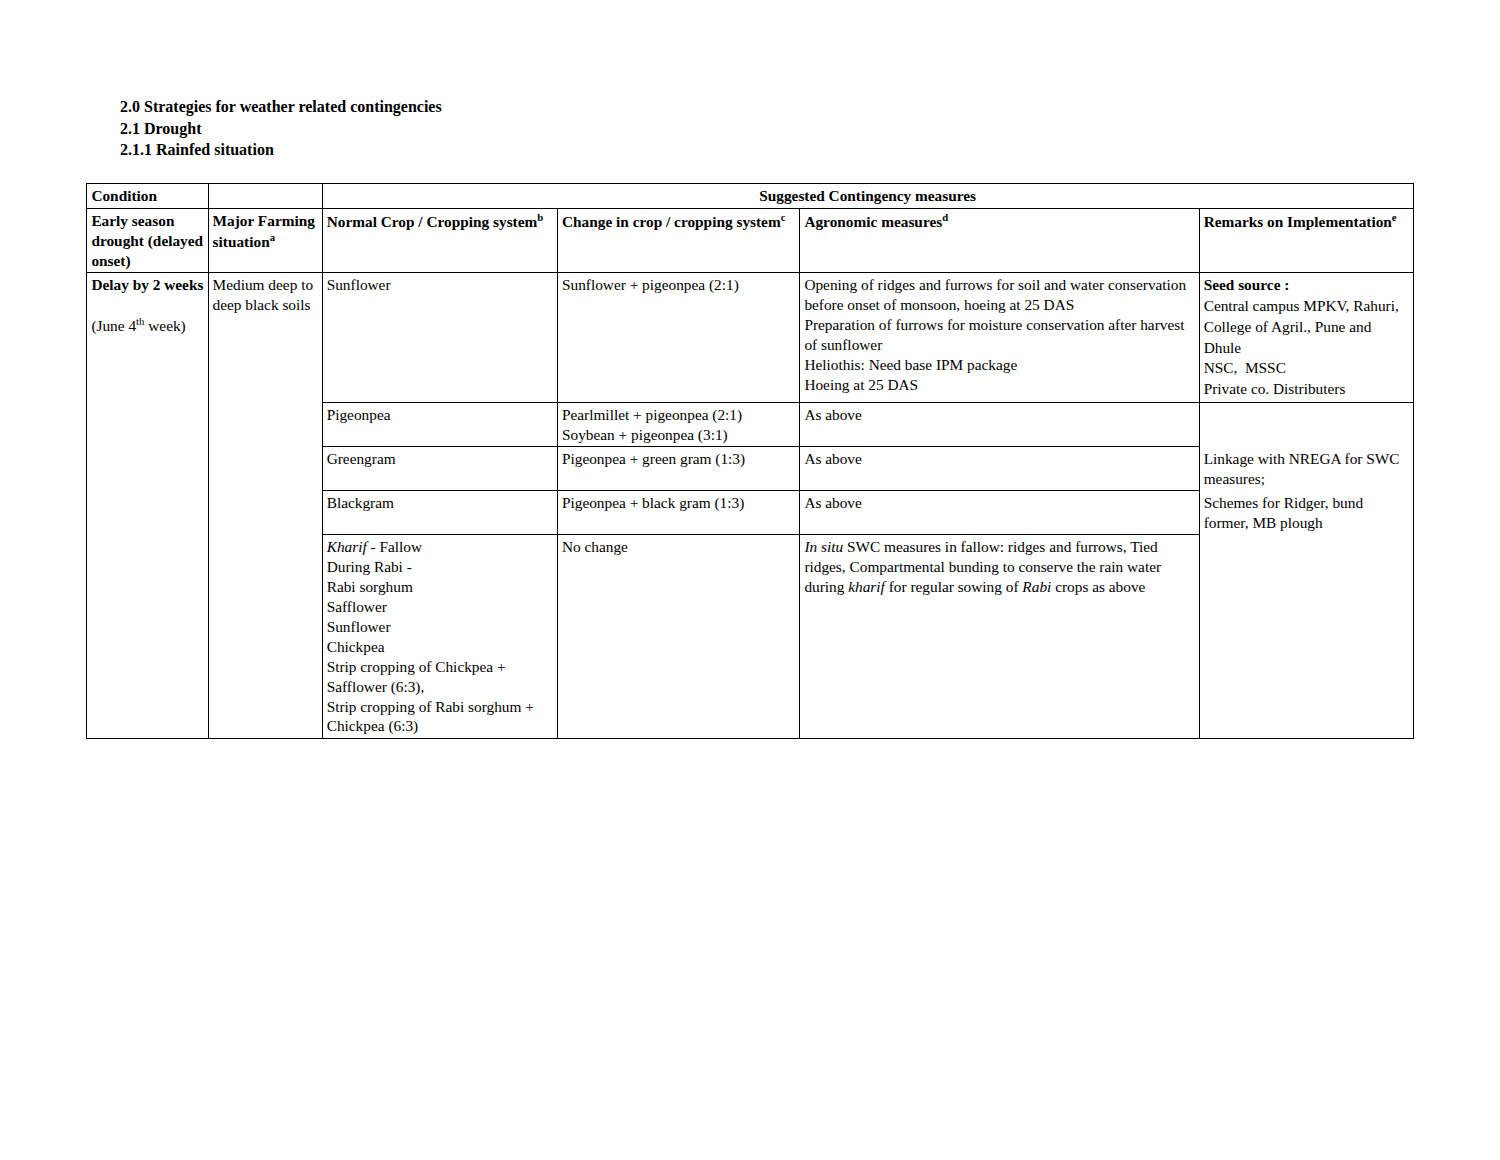2.0 Strategies for weather related contingencies
2.1 Drought
2.1.1 Rainfed situation
| Condition | | Suggested Contingency measures |
| --- | --- | --- |
| Early season drought (delayed onset) | Major Farming situation a | Normal Crop / Cropping system b | Change in crop / cropping system c | Agronomic measures d | Remarks on Implementation e |
| Delay by 2 weeks (June 4 th week) | Medium deep to deep black soils | Sunflower | Sunflower + pigeonpea (2:1) | Opening of ridges and furrows for soil and water conservation before onset of monsoon, hoeing at 25 DAS Preparation of furrows for moisture conservation after harvest of sunflower Heliothis: Need base IPM package Hoeing at 25 DAS | Seed source : Central campus MPKV, Rahuri, College of Agril., Pune and Dhule NSC, MSSC Private co. Distributers |
| Pigeonpea | Pearlmillet + pigeonpea (2:1) Soybean + pigeonpea (3:1) | As above | |
| Greengram | Pigeonpea + green gram (1:3) | As above | Linkage with NREGA for SWC measures; |
| Blackgram | Pigeonpea + black gram (1:3) | As above | Schemes for Ridger, bund former, MB plough |
| Kharif - Fallow During Rabi - Rabi sorghum Safflower Sunflower Chickpea Strip cropping of Chickpea + Safflower (6:3), Strip cropping of Rabi sorghum + Chickpea (6:3) | No change | In situ SWC measures in fallow: ridges and furrows, Tied ridges, Compartmental bunding to conserve the rain water during kharif for regular sowing of Rabi crops as above | |